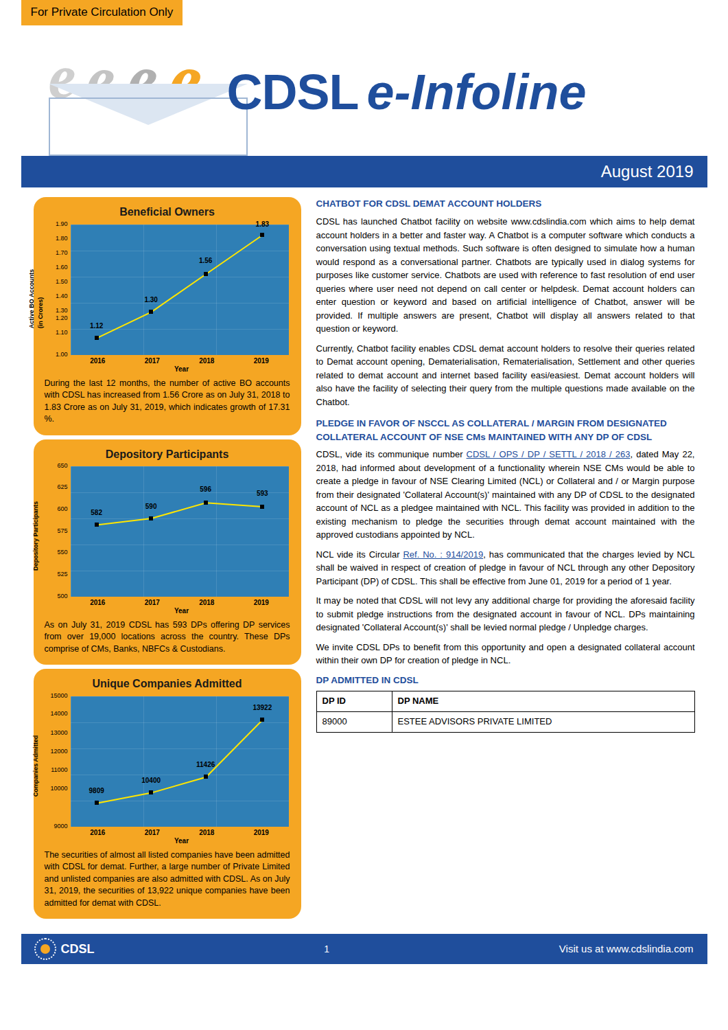For Private Circulation Only
e e e e
CDSL e-Infoline
August 2019
Beneficial Owners
1.90 1.80 1.70 1.60 1.50 1.40 1.30 1.20 1.10 1.00
Active BO Accounts
(in Crores)
1.12
1.30
1.56
1.83
2016201720182019
Year
During the last 12 months, the number of active BO accounts with CDSL has increased from 1.56 Crore as on July 31, 2018 to 1.83 Crore as on July 31, 2019, which indicates growth of 17.31 %.
Depository Participants
650 625 600 575 550 525 500
Depository Participants
582
590
596
593
2016201720182019
Year
As on July 31, 2019 CDSL has 593 DPs offering DP services from over 19,000 locations across the country. These DPs comprise of CMs, Banks, NBFCs & Custodians.
Unique Companies Admitted
15000 14000 13000 12000 11000 10000 9000
Companies Admitted
9809
10400
11426
13922
2016201720182019
Year
The securities of almost all listed companies have been admitted with CDSL for demat. Further, a large number of Private Limited and unlisted companies are also admitted with CDSL. As on July 31, 2019, the securities of 13,922 unique companies have been admitted for demat with CDSL.
CHATBOT FOR CDSL DEMAT ACCOUNT HOLDERS
CDSL has launched Chatbot facility on website www.cdslindia.com which aims to help demat account holders in a better and faster way. A Chatbot is a computer software which conducts a conversation using textual methods. Such software is often designed to simulate how a human would respond as a conversational partner. Chatbots are typically used in dialog systems for purposes like customer service. Chatbots are used with reference to fast resolution of end user queries where user need not depend on call center or helpdesk. Demat account holders can enter question or keyword and based on artificial intelligence of Chatbot, answer will be provided. If multiple answers are present, Chatbot will display all answers related to that question or keyword.
Currently, Chatbot facility enables CDSL demat account holders to resolve their queries related to Demat account opening, Dematerialisation, Rematerialisation, Settlement and other queries related to demat account and internet based facility easi/easiest. Demat account holders will also have the facility of selecting their query from the multiple questions made available on the Chatbot.
PLEDGE IN FAVOR OF NSCCL AS COLLATERAL / MARGIN FROM DESIGNATED COLLATERAL ACCOUNT OF NSE CMs MAINTAINED WITH ANY DP OF CDSL
CDSL, vide its communique number CDSL / OPS / DP / SETTL / 2018 / 263, dated May 22, 2018, had informed about development of a functionality wherein NSE CMs would be able to create a pledge in favour of NSE Clearing Limited (NCL) or Collateral and / or Margin purpose from their designated 'Collateral Account(s)' maintained with any DP of CDSL to the designated account of NCL as a pledgee maintained with NCL. This facility was provided in addition to the existing mechanism to pledge the securities through demat account maintained with the approved custodians appointed by NCL.
NCL vide its Circular Ref. No. : 914/2019, has communicated that the charges levied by NCL shall be waived in respect of creation of pledge in favour of NCL through any other Depository Participant (DP) of CDSL. This shall be effective from June 01, 2019 for a period of 1 year.
It may be noted that CDSL will not levy any additional charge for providing the aforesaid facility to submit pledge instructions from the designated account in favour of NCL. DPs maintaining designated 'Collateral Account(s)' shall be levied normal pledge / Unpledge charges.
We invite CDSL DPs to benefit from this opportunity and open a designated collateral account within their own DP for creation of pledge in NCL.
DP ADMITTED IN CDSL
| DP ID | DP NAME |
| --- | --- |
| 89000 | ESTEE ADVISORS PRIVATE LIMITED |
CDSL
1
Visit us at www.cdslindia.com